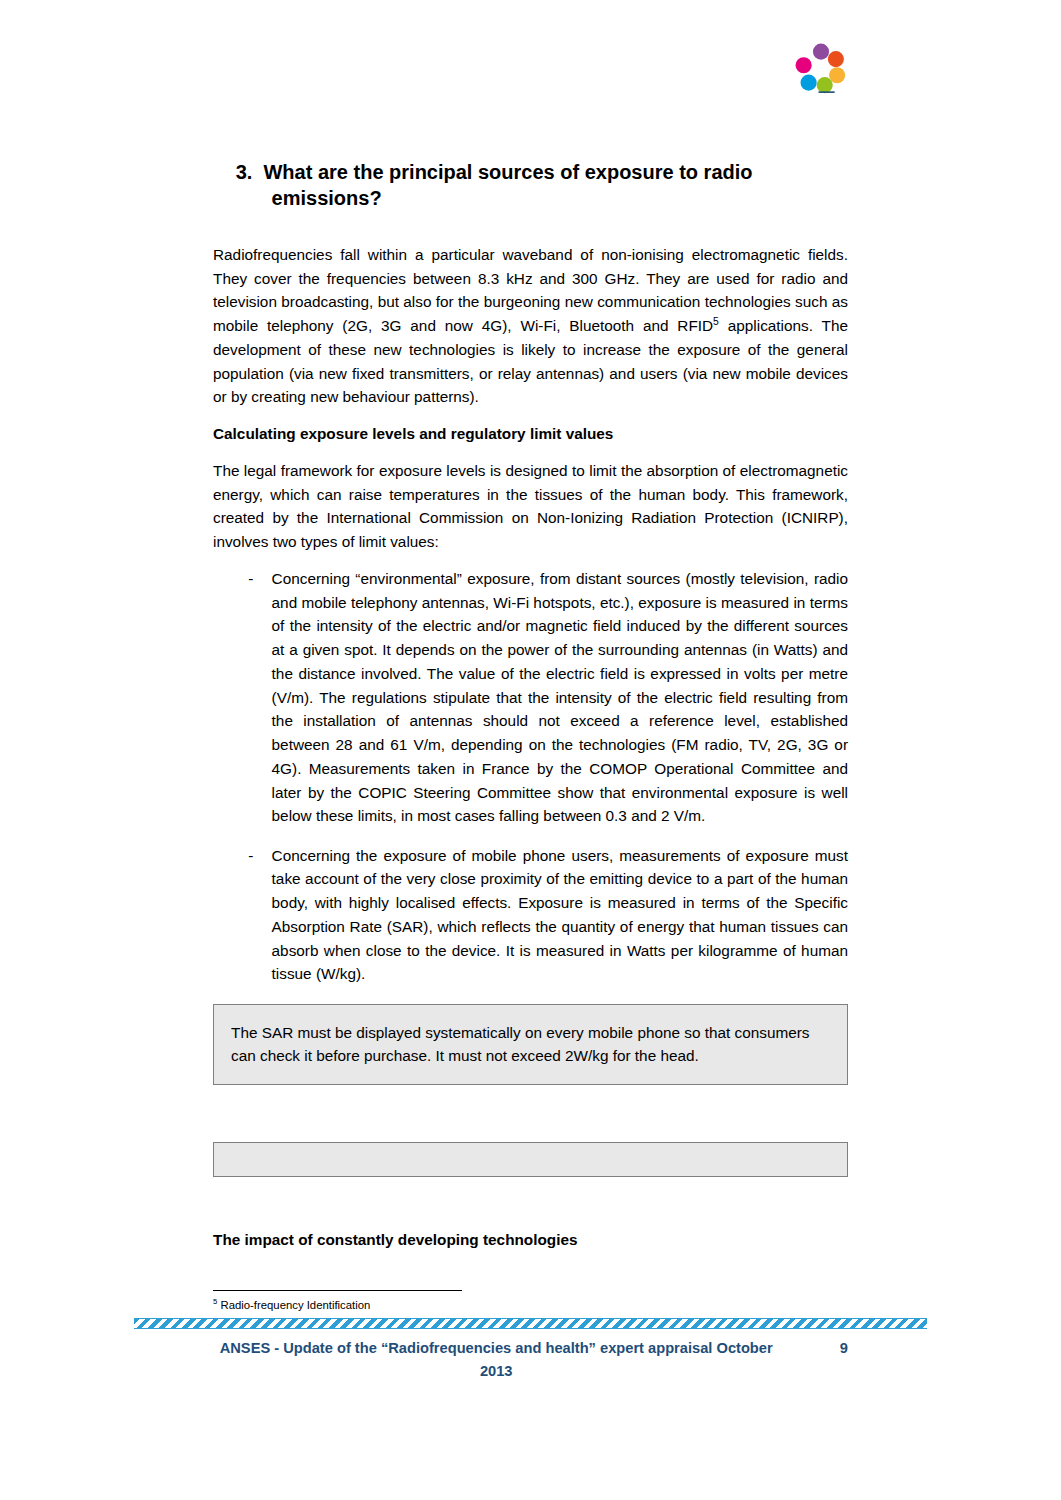3. What are the principal sources of exposure to radio emissions?
Radiofrequencies fall within a particular waveband of non-ionising electromagnetic fields. They cover the frequencies between 8.3 kHz and 300 GHz. They are used for radio and television broadcasting, but also for the burgeoning new communication technologies such as mobile telephony (2G, 3G and now 4G), Wi-Fi, Bluetooth and RFID5 applications. The development of these new technologies is likely to increase the exposure of the general population (via new fixed transmitters, or relay antennas) and users (via new mobile devices or by creating new behaviour patterns).
Calculating exposure levels and regulatory limit values
The legal framework for exposure levels is designed to limit the absorption of electromagnetic energy, which can raise temperatures in the tissues of the human body. This framework, created by the International Commission on Non-Ionizing Radiation Protection (ICNIRP), involves two types of limit values:
Concerning “environmental” exposure, from distant sources (mostly television, radio and mobile telephony antennas, Wi-Fi hotspots, etc.), exposure is measured in terms of the intensity of the electric and/or magnetic field induced by the different sources at a given spot. It depends on the power of the surrounding antennas (in Watts) and the distance involved. The value of the electric field is expressed in volts per metre (V/m). The regulations stipulate that the intensity of the electric field resulting from the installation of antennas should not exceed a reference level, established between 28 and 61 V/m, depending on the technologies (FM radio, TV, 2G, 3G or 4G). Measurements taken in France by the COMOP Operational Committee and later by the COPIC Steering Committee show that environmental exposure is well below these limits, in most cases falling between 0.3 and 2 V/m.
Concerning the exposure of mobile phone users, measurements of exposure must take account of the very close proximity of the emitting device to a part of the human body, with highly localised effects. Exposure is measured in terms of the Specific Absorption Rate (SAR), which reflects the quantity of energy that human tissues can absorb when close to the device. It is measured in Watts per kilogramme of human tissue (W/kg).
The SAR must be displayed systematically on every mobile phone so that consumers can check it before purchase. It must not exceed 2W/kg for the head.
The impact of constantly developing technologies
5 Radio-frequency Identification
ANSES - Update of the “Radiofrequencies and health” expert appraisal October 2013 9